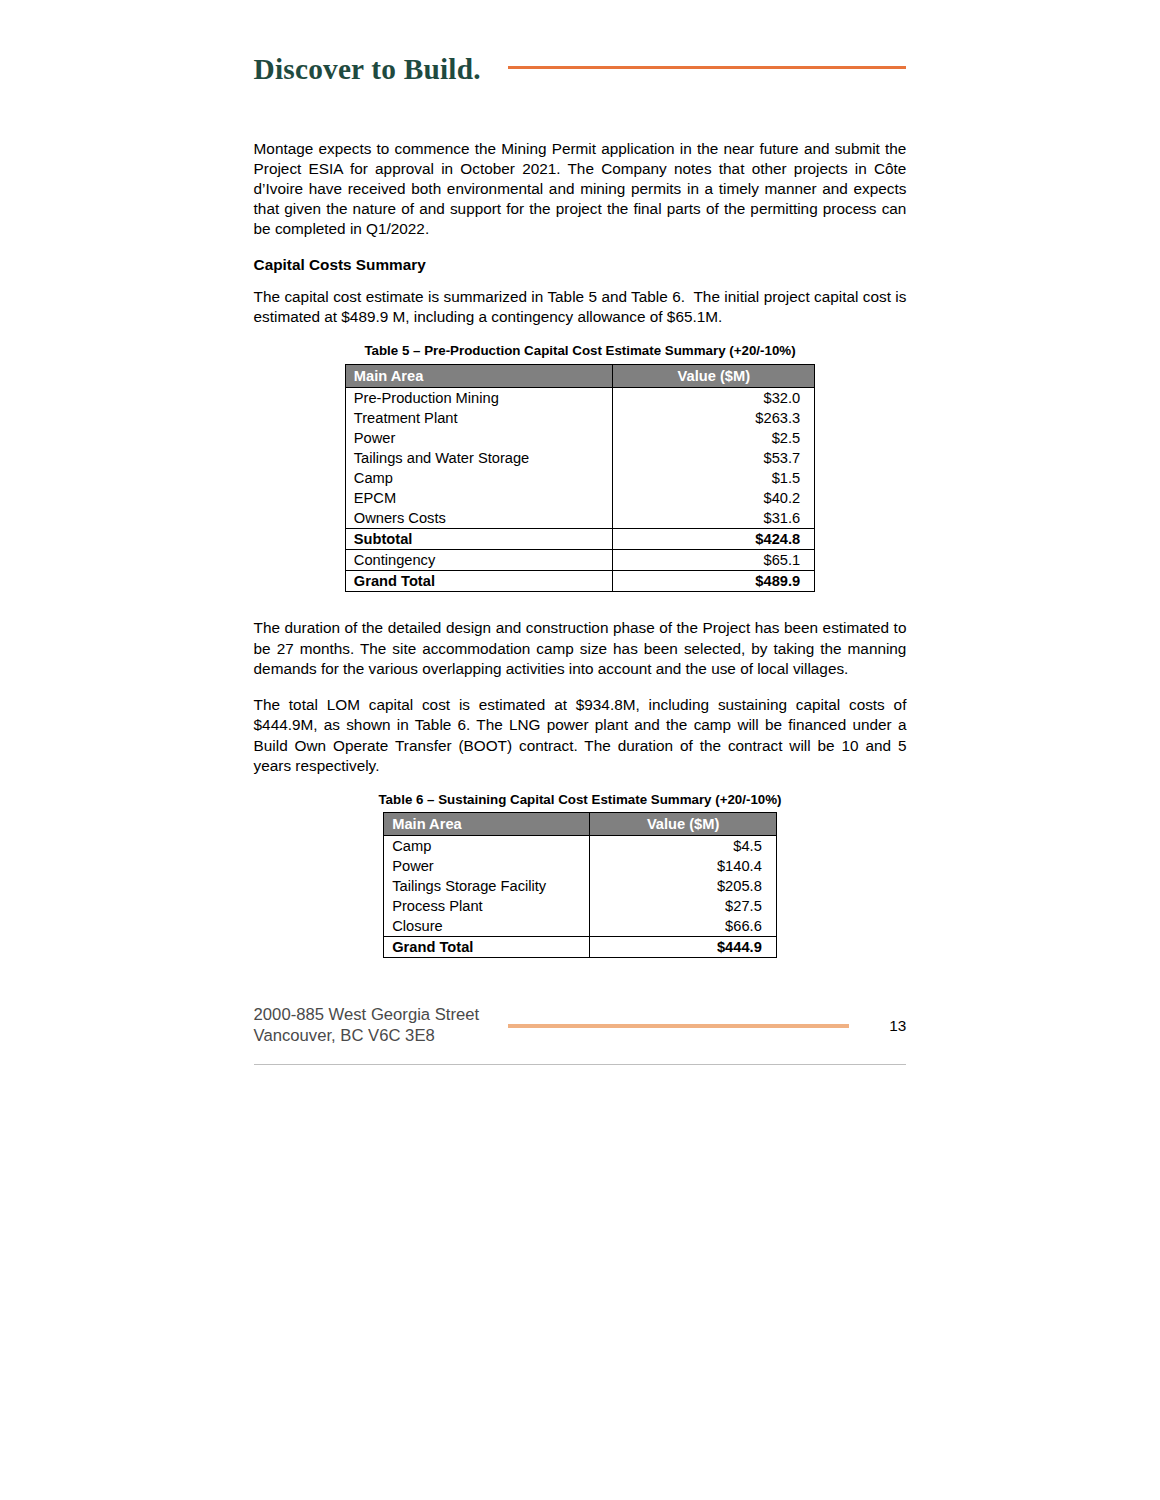Discover to Build.
Montage expects to commence the Mining Permit application in the near future and submit the Project ESIA for approval in October 2021. The Company notes that other projects in Côte d’Ivoire have received both environmental and mining permits in a timely manner and expects that given the nature of and support for the project the final parts of the permitting process can be completed in Q1/2022.
Capital Costs Summary
The capital cost estimate is summarized in Table 5 and Table 6. The initial project capital cost is estimated at $489.9 M, including a contingency allowance of $65.1M.
Table 5 – Pre-Production Capital Cost Estimate Summary (+20/-10%)
| Main Area | Value ($M) |
| --- | --- |
| Pre-Production Mining | $32.0 |
| Treatment Plant | $263.3 |
| Power | $2.5 |
| Tailings and Water Storage | $53.7 |
| Camp | $1.5 |
| EPCM | $40.2 |
| Owners Costs | $31.6 |
| Subtotal | $424.8 |
| Contingency | $65.1 |
| Grand Total | $489.9 |
The duration of the detailed design and construction phase of the Project has been estimated to be 27 months. The site accommodation camp size has been selected, by taking the manning demands for the various overlapping activities into account and the use of local villages.
The total LOM capital cost is estimated at $934.8M, including sustaining capital costs of $444.9M, as shown in Table 6. The LNG power plant and the camp will be financed under a Build Own Operate Transfer (BOOT) contract. The duration of the contract will be 10 and 5 years respectively.
Table 6 – Sustaining Capital Cost Estimate Summary (+20/-10%)
| Main Area | Value ($M) |
| --- | --- |
| Camp | $4.5 |
| Power | $140.4 |
| Tailings Storage Facility | $205.8 |
| Process Plant | $27.5 |
| Closure | $66.6 |
| Grand Total | $444.9 |
2000-885 West Georgia Street
Vancouver, BC V6C 3E8
13